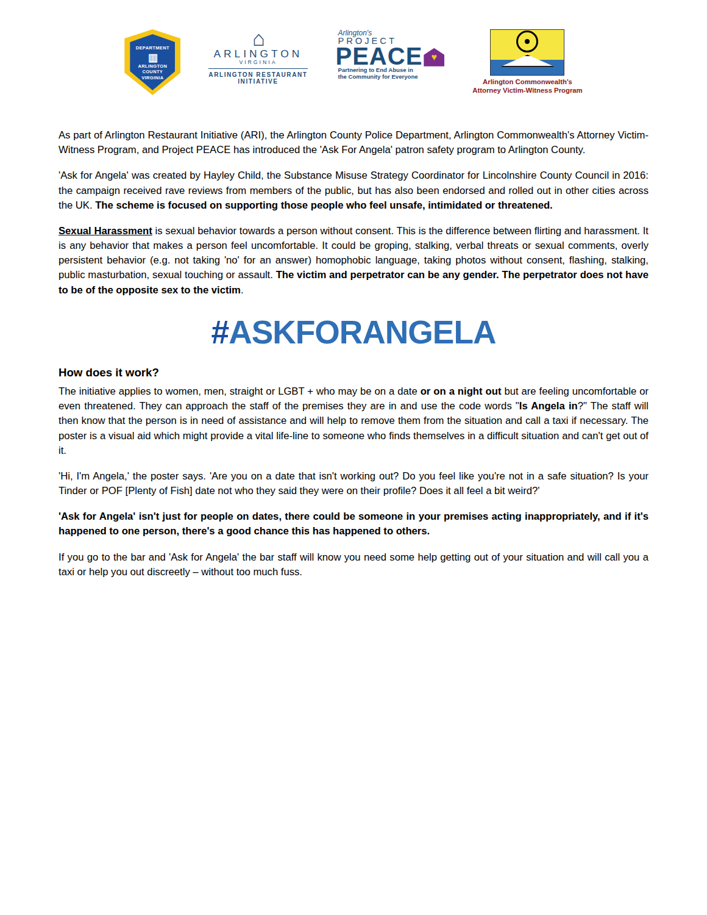DEPARTMENT
▥
ARLINGTON COUNTY
VIRGINIA
⌂
ARLINGTON
VIRGINIA
ARLINGTON RESTAURANT
INITIATIVE
Arlington's
PROJECT
PEACE
Partnering to End Abuse in
the Community for Everyone
Arlington Commonwealth's
Attorney Victim-Witness Program
As part of Arlington Restaurant Initiative (ARI), the Arlington County Police Department, Arlington Commonwealth's Attorney Victim-Witness Program, and Project PEACE has introduced the 'Ask For Angela' patron safety program to Arlington County.
'Ask for Angela' was created by Hayley Child, the Substance Misuse Strategy Coordinator for Lincolnshire County Council in 2016: the campaign received rave reviews from members of the public, but has also been endorsed and rolled out in other cities across the UK. The scheme is focused on supporting those people who feel unsafe, intimidated or threatened.
Sexual Harassment is sexual behavior towards a person without consent. This is the difference between flirting and harassment. It is any behavior that makes a person feel uncomfortable. It could be groping, stalking, verbal threats or sexual comments, overly persistent behavior (e.g. not taking 'no' for an answer) homophobic language, taking photos without consent, flashing, stalking, public masturbation, sexual touching or assault. The victim and perpetrator can be any gender. The perpetrator does not have to be of the opposite sex to the victim.
#ASKFORANGELA
How does it work?
The initiative applies to women, men, straight or LGBT + who may be on a date or on a night out but are feeling uncomfortable or even threatened. They can approach the staff of the premises they are in and use the code words "Is Angela in?" The staff will then know that the person is in need of assistance and will help to remove them from the situation and call a taxi if necessary. The poster is a visual aid which might provide a vital life-line to someone who finds themselves in a difficult situation and can't get out of it.
'Hi, I'm Angela,' the poster says. 'Are you on a date that isn't working out? Do you feel like you're not in a safe situation? Is your Tinder or POF [Plenty of Fish] date not who they said they were on their profile? Does it all feel a bit weird?'
'Ask for Angela' isn't just for people on dates, there could be someone in your premises acting inappropriately, and if it's happened to one person, there's a good chance this has happened to others.
If you go to the bar and 'Ask for Angela' the bar staff will know you need some help getting out of your situation and will call you a taxi or help you out discreetly – without too much fuss.